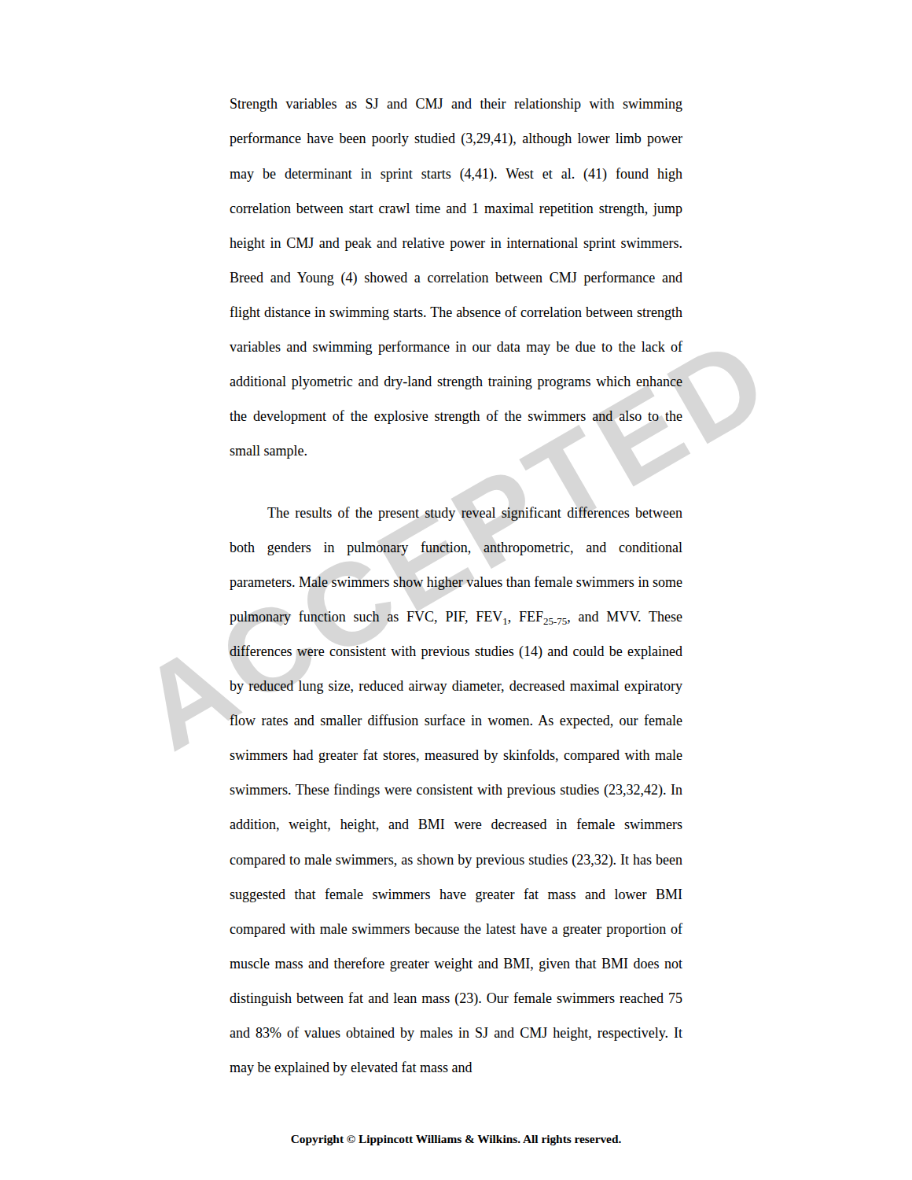ACCEPTED
Strength variables as SJ and CMJ and their relationship with swimming performance have been poorly studied (3,29,41), although lower limb power may be determinant in sprint starts (4,41). West et al. (41) found high correlation between start crawl time and 1 maximal repetition strength, jump height in CMJ and peak and relative power in international sprint swimmers. Breed and Young (4) showed a correlation between CMJ performance and flight distance in swimming starts. The absence of correlation between strength variables and swimming performance in our data may be due to the lack of additional plyometric and dry-land strength training programs which enhance the development of the explosive strength of the swimmers and also to the small sample.
The results of the present study reveal significant differences between both genders in pulmonary function, anthropometric, and conditional parameters. Male swimmers show higher values than female swimmers in some pulmonary function such as FVC, PIF, FEV1, FEF25-75, and MVV. These differences were consistent with previous studies (14) and could be explained by reduced lung size, reduced airway diameter, decreased maximal expiratory flow rates and smaller diffusion surface in women. As expected, our female swimmers had greater fat stores, measured by skinfolds, compared with male swimmers. These findings were consistent with previous studies (23,32,42). In addition, weight, height, and BMI were decreased in female swimmers compared to male swimmers, as shown by previous studies (23,32). It has been suggested that female swimmers have greater fat mass and lower BMI compared with male swimmers because the latest have a greater proportion of muscle mass and therefore greater weight and BMI, given that BMI does not distinguish between fat and lean mass (23). Our female swimmers reached 75 and 83% of values obtained by males in SJ and CMJ height, respectively. It may be explained by elevated fat mass and
Copyright © Lippincott Williams & Wilkins. All rights reserved.